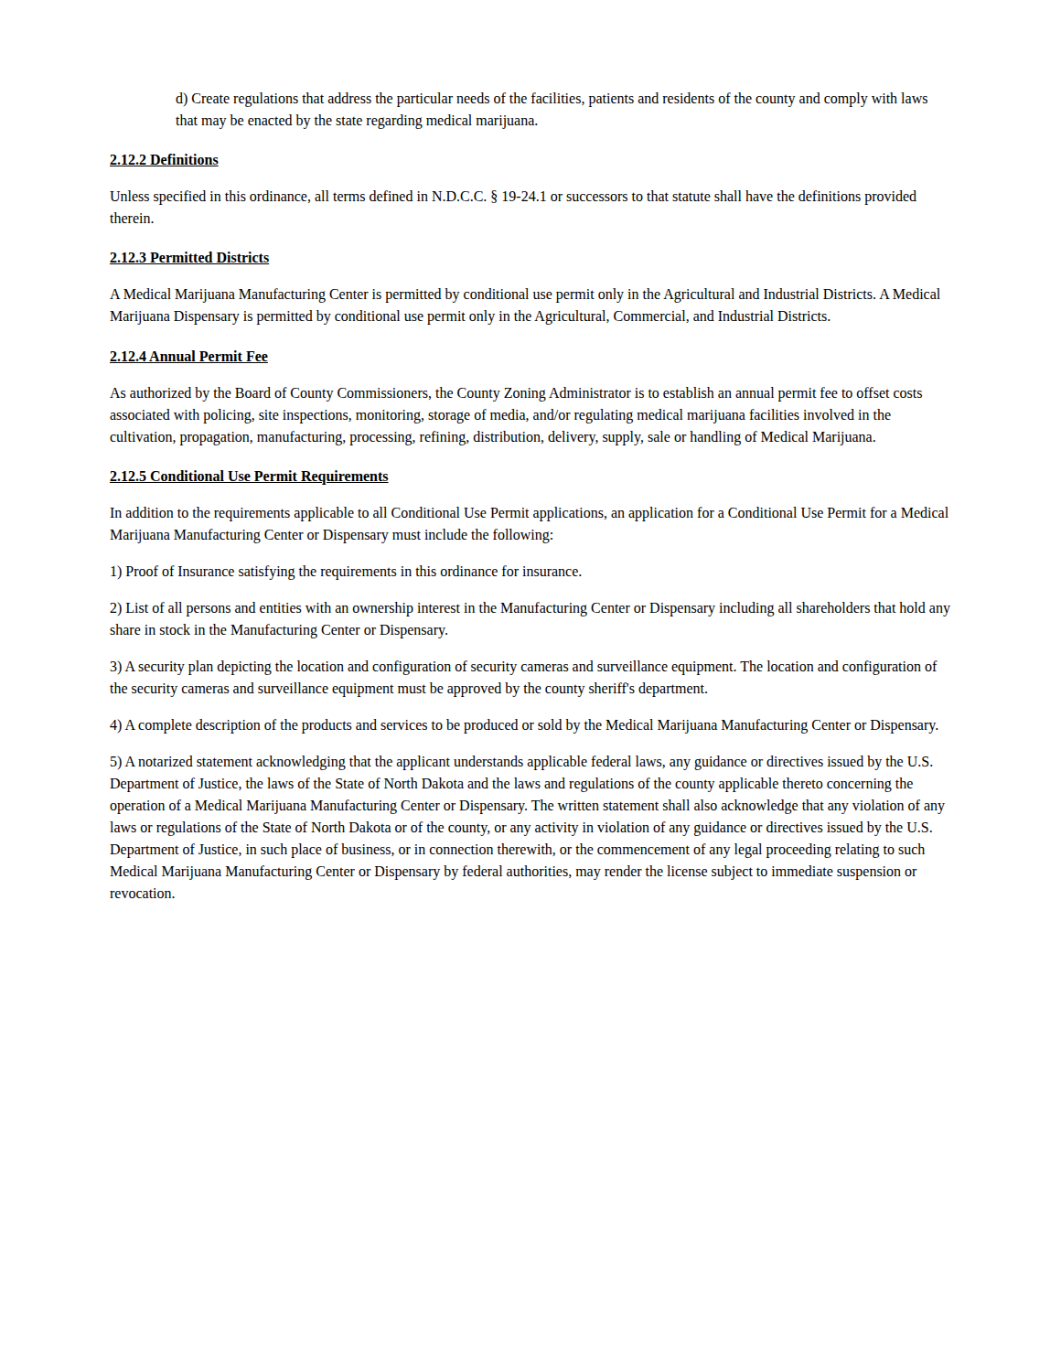d) Create regulations that address the particular needs of the facilities, patients and residents of the county and comply with laws that may be enacted by the state regarding medical marijuana.
2.12.2 Definitions
Unless specified in this ordinance, all terms defined in N.D.C.C. § 19-24.1 or successors to that statute shall have the definitions provided therein.
2.12.3 Permitted Districts
A Medical Marijuana Manufacturing Center is permitted by conditional use permit only in the Agricultural and Industrial Districts. A Medical Marijuana Dispensary is permitted by conditional use permit only in the Agricultural, Commercial, and Industrial Districts.
2.12.4 Annual Permit Fee
As authorized by the Board of County Commissioners, the County Zoning Administrator is to establish an annual permit fee to offset costs associated with policing, site inspections, monitoring, storage of media, and/or regulating medical marijuana facilities involved in the cultivation, propagation, manufacturing, processing, refining, distribution, delivery, supply, sale or handling of Medical Marijuana.
2.12.5 Conditional Use Permit Requirements
In addition to the requirements applicable to all Conditional Use Permit applications, an application for a Conditional Use Permit for a Medical Marijuana Manufacturing Center or Dispensary must include the following:
1) Proof of Insurance satisfying the requirements in this ordinance for insurance.
2) List of all persons and entities with an ownership interest in the Manufacturing Center or Dispensary including all shareholders that hold any share in stock in the Manufacturing Center or Dispensary.
3) A security plan depicting the location and configuration of security cameras and surveillance equipment. The location and configuration of the security cameras and surveillance equipment must be approved by the county sheriff's department.
4) A complete description of the products and services to be produced or sold by the Medical Marijuana Manufacturing Center or Dispensary.
5) A notarized statement acknowledging that the applicant understands applicable federal laws, any guidance or directives issued by the U.S. Department of Justice, the laws of the State of North Dakota and the laws and regulations of the county applicable thereto concerning the operation of a Medical Marijuana Manufacturing Center or Dispensary. The written statement shall also acknowledge that any violation of any laws or regulations of the State of North Dakota or of the county, or any activity in violation of any guidance or directives issued by the U.S. Department of Justice, in such place of business, or in connection therewith, or the commencement of any legal proceeding relating to such Medical Marijuana Manufacturing Center or Dispensary by federal authorities, may render the license subject to immediate suspension or revocation.